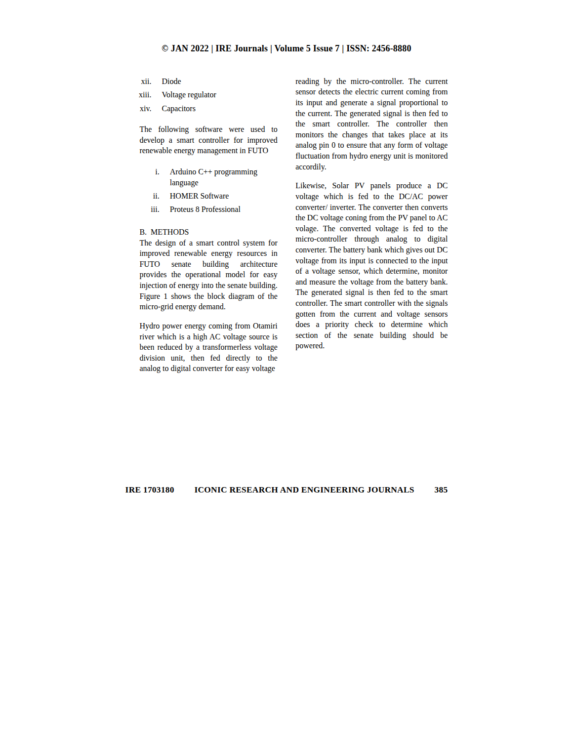© JAN 2022 | IRE Journals | Volume 5 Issue 7 | ISSN: 2456-8880
xii. Diode
xiii. Voltage regulator
xiv. Capacitors
The following software were used to develop a smart controller for improved renewable energy management in FUTO
i. Arduino C++ programming language
ii. HOMER Software
iii. Proteus 8 Professional
B. METHODS
The design of a smart control system for improved renewable energy resources in FUTO senate building architecture provides the operational model for easy injection of energy into the senate building. Figure 1 shows the block diagram of the micro-grid energy demand.
Hydro power energy coming from Otamiri river which is a high AC voltage source is been reduced by a transformerless voltage division unit, then fed directly to the analog to digital converter for easy voltage
reading by the micro-controller. The current sensor detects the electric current coming from its input and generate a signal proportional to the current. The generated signal is then fed to the smart controller. The controller then monitors the changes that takes place at its analog pin 0 to ensure that any form of voltage fluctuation from hydro energy unit is monitored accordily.
Likewise, Solar PV panels produce a DC voltage which is fed to the DC/AC power converter/ inverter. The converter then converts the DC voltage coning from the PV panel to AC volage. The converted voltage is fed to the micro-controller through analog to digital converter. The battery bank which gives out DC voltage from its input is connected to the input of a voltage sensor, which determine, monitor and measure the voltage from the battery bank. The generated signal is then fed to the smart controller. The smart controller with the signals gotten from the current and voltage sensors does a priority check to determine which section of the senate building should be powered.
IRE 1703180 ICONIC RESEARCH AND ENGINEERING JOURNALS 385